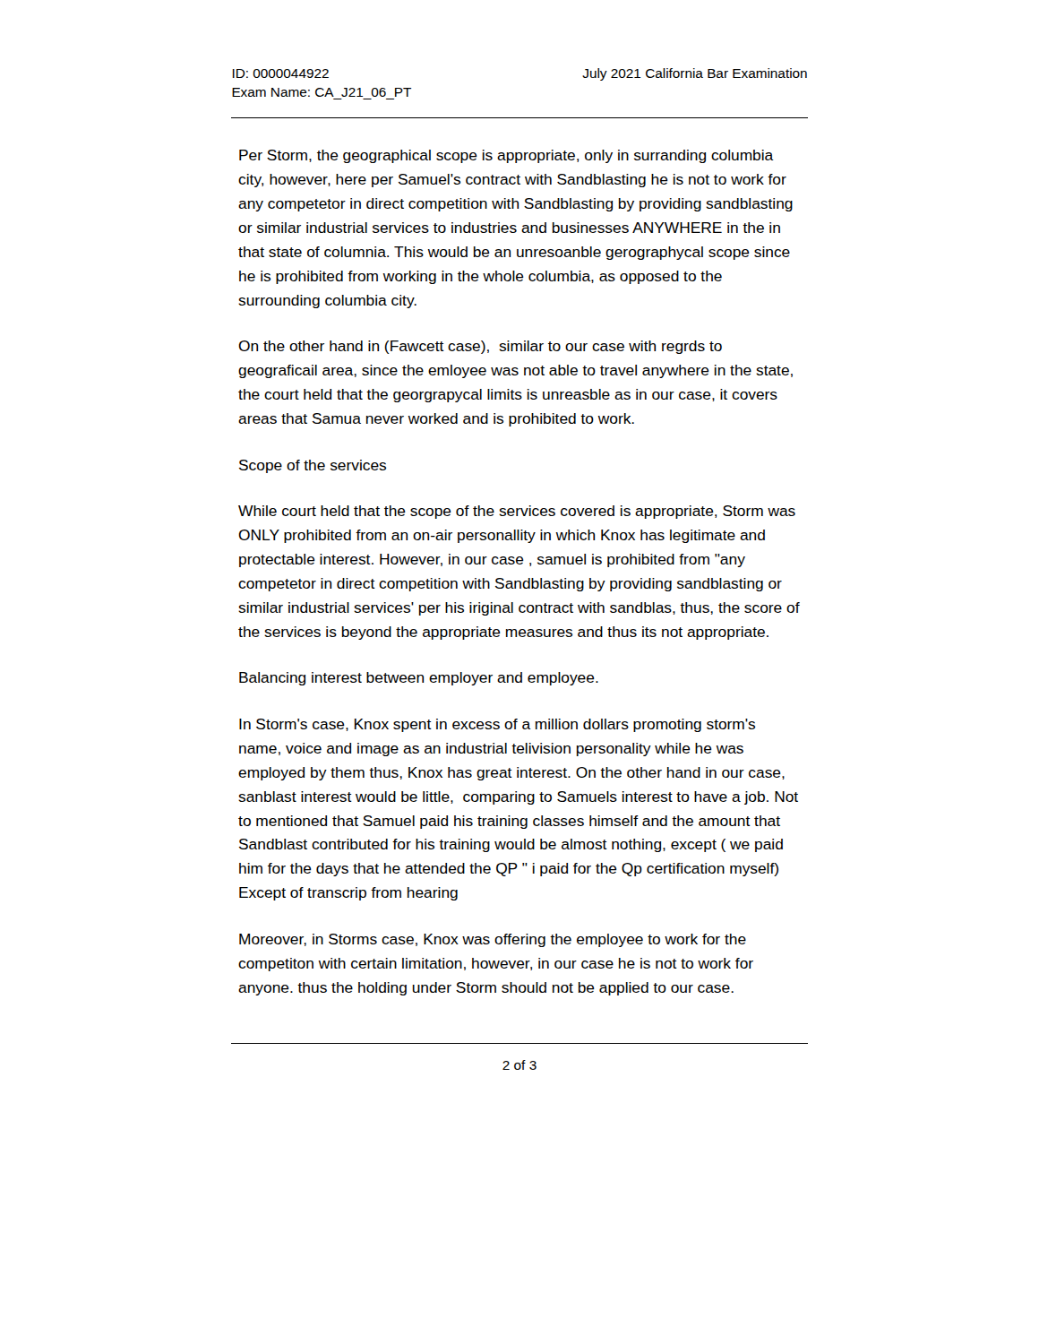ID: 0000044922
Exam Name: CA_J21_06_PT
July 2021 California Bar Examination
Per Storm, the geographical scope is appropriate, only in surranding columbia city, however, here per Samuel's contract with Sandblasting he is not to work for any competetor in direct competition with Sandblasting by providing sandblasting or similar industrial services to industries and businesses ANYWHERE in the in that state of columnia. This would be an unresoanble gerographycal scope since he is prohibited from working in the whole columbia, as opposed to the surrounding columbia city.
On the other hand in (Fawcett case), similar to our case with regrds to geograficail area, since the emloyee was not able to travel anywhere in the state, the court held that the georgrapycal limits is unreasble as in our case, it covers areas that Samua never worked and is prohibited to work.
Scope of the services
While court held that the scope of the services covered is appropriate, Storm was ONLY prohibited from an on-air personallity in which Knox has legitimate and protectable interest. However, in our case , samuel is prohibited from "any competetor in direct competition with Sandblasting by providing sandblasting or similar industrial services' per his iriginal contract with sandblas, thus, the score of the services is beyond the appropriate measures and thus its not appropriate.
Balancing interest between employer and employee.
In Storm's case, Knox spent in excess of a million dollars promoting storm's name, voice and image as an industrial telivision personality while he was employed by them thus, Knox has great interest. On the other hand in our case, sanblast interest would be little, comparing to Samuels interest to have a job. Not to mentioned that Samuel paid his training classes himself and the amount that Sandblast contributed for his training would be almost nothing, except ( we paid him for the days that he attended the QP " i paid for the Qp certification myself) Except of transcrip from hearing
Moreover, in Storms case, Knox was offering the employee to work for the competiton with certain limitation, however, in our case he is not to work for anyone. thus the holding under Storm should not be applied to our case.
2 of 3